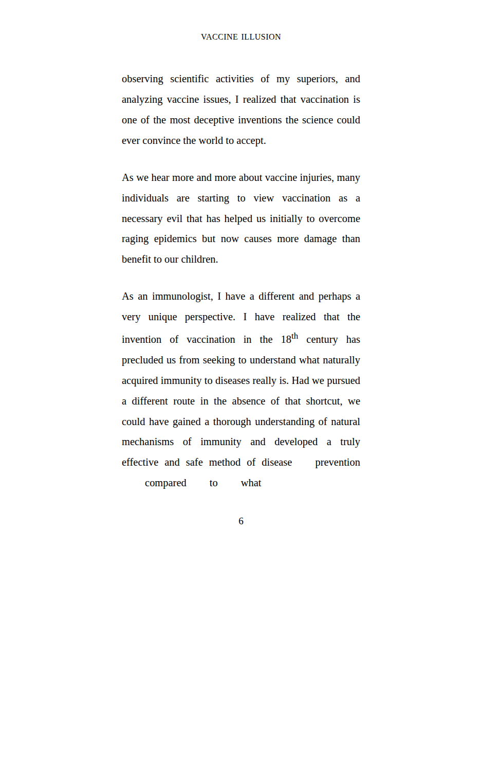Vaccine Illusion
observing scientific activities of my superiors, and analyzing vaccine issues, I realized that vaccination is one of the most deceptive inventions the science could ever convince the world to accept.
As we hear more and more about vaccine injuries, many individuals are starting to view vaccination as a necessary evil that has helped us initially to overcome raging epidemics but now causes more damage than benefit to our children.
As an immunologist, I have a different and perhaps a very unique perspective. I have realized that the invention of vaccination in the 18th century has precluded us from seeking to understand what naturally acquired immunity to diseases really is. Had we pursued a different route in the absence of that shortcut, we could have gained a thorough understanding of natural mechanisms of immunity and developed a truly effective and safe method of disease prevention compared to what
6